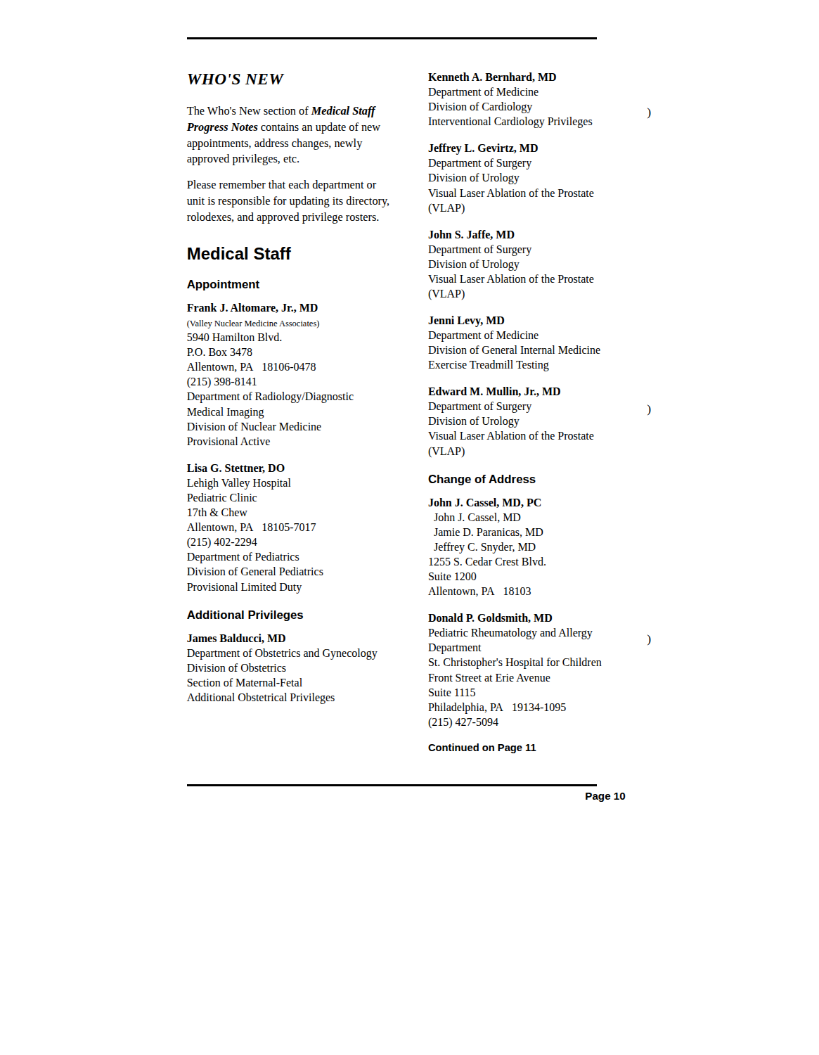WHO'S NEW
The Who's New section of Medical Staff Progress Notes contains an update of new appointments, address changes, newly approved privileges, etc.
Please remember that each department or unit is responsible for updating its directory, rolodexes, and approved privilege rosters.
Medical Staff
Appointment
Frank J. Altomare, Jr., MD
(Valley Nuclear Medicine Associates)
5940 Hamilton Blvd.
P.O. Box 3478
Allentown, PA 18106-0478
(215) 398-8141
Department of Radiology/Diagnostic Medical Imaging
Division of Nuclear Medicine
Provisional Active
Lisa G. Stettner, DO
Lehigh Valley Hospital
Pediatric Clinic
17th & Chew
Allentown, PA 18105-7017
(215) 402-2294
Department of Pediatrics
Division of General Pediatrics
Provisional Limited Duty
Additional Privileges
James Balducci, MD
Department of Obstetrics and Gynecology
Division of Obstetrics
Section of Maternal-Fetal
Additional Obstetrical Privileges
Kenneth A. Bernhard, MD
Department of Medicine
Division of Cardiology
Interventional Cardiology Privileges
Jeffrey L. Gevirtz, MD
Department of Surgery
Division of Urology
Visual Laser Ablation of the Prostate (VLAP)
John S. Jaffe, MD
Department of Surgery
Division of Urology
Visual Laser Ablation of the Prostate (VLAP)
Jenni Levy, MD
Department of Medicine
Division of General Internal Medicine
Exercise Treadmill Testing
Edward M. Mullin, Jr., MD
Department of Surgery
Division of Urology
Visual Laser Ablation of the Prostate (VLAP)
Change of Address
John J. Cassel, MD, PC
John J. Cassel, MD
Jamie D. Paranicas, MD
Jeffrey C. Snyder, MD
1255 S. Cedar Crest Blvd.
Suite 1200
Allentown, PA 18103
Donald P. Goldsmith, MD
Pediatric Rheumatology and Allergy Department
St. Christopher's Hospital for Children
Front Street at Erie Avenue
Suite 1115
Philadelphia, PA 19134-1095
(215) 427-5094
Continued on Page 11
Page 10
) ) )